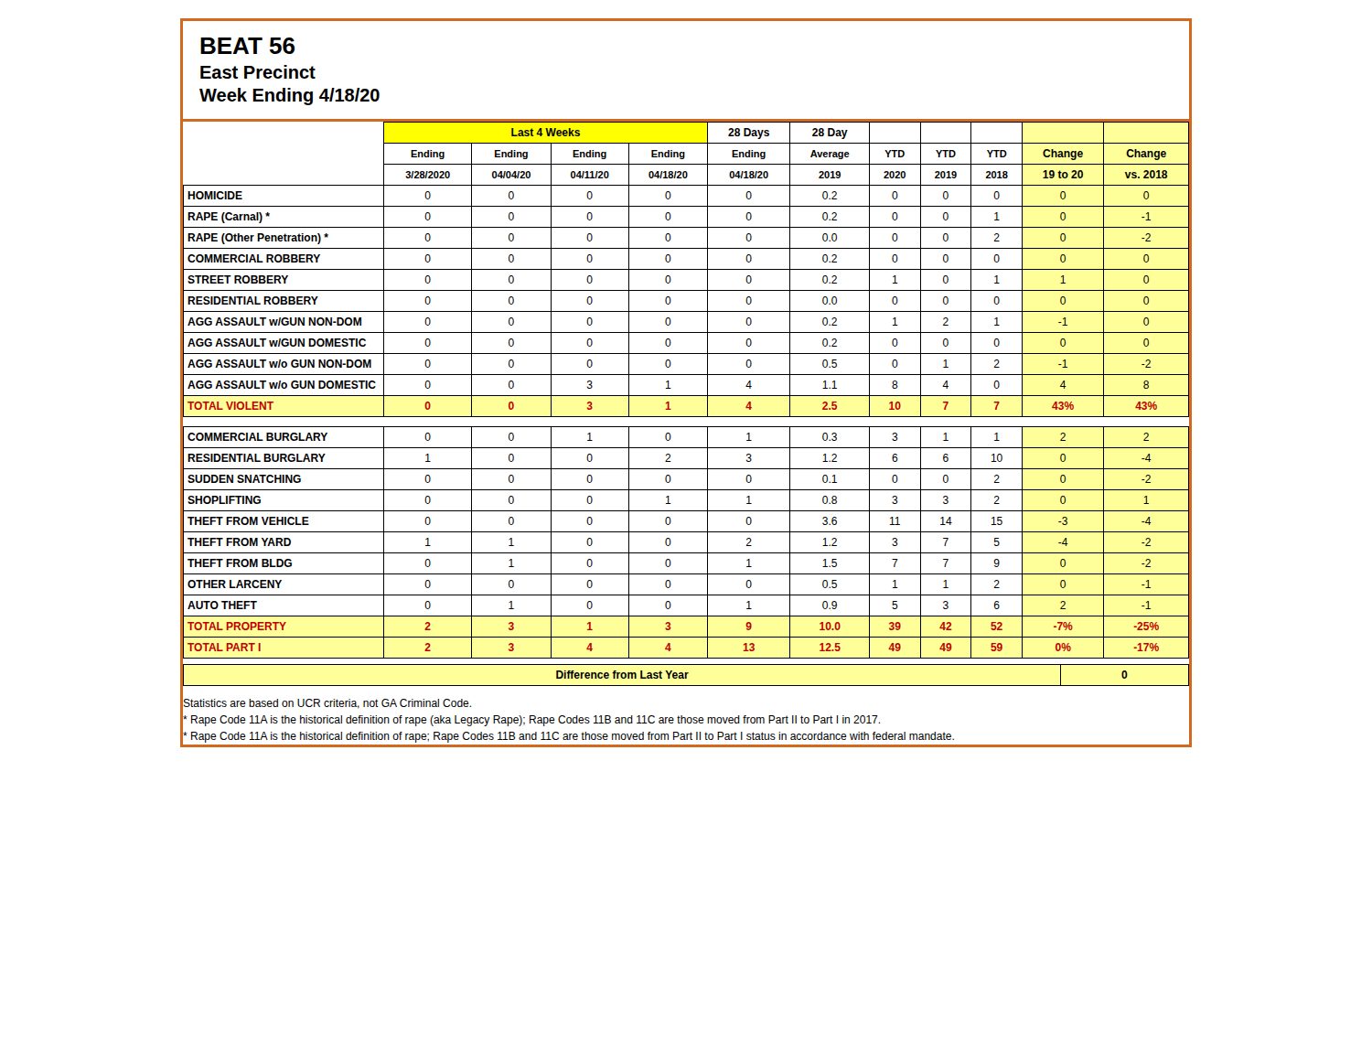BEAT 56
East Precinct
Week Ending 4/18/20
| | Last 4 Weeks | 28 Days | 28 Day | | | | | |
| --- | --- | --- | --- | --- | --- | --- | --- | --- |
| | Ending | Ending | Ending | Ending | Ending | Average | YTD | YTD | YTD | Change | Change |
| | 3/28/2020 | 04/04/20 | 04/11/20 | 04/18/20 | 04/18/20 | 2019 | 2020 | 2019 | 2018 | 19 to 20 | vs. 2018 |
| HOMICIDE | 0 | 0 | 0 | 0 | 0 | 0.2 | 0 | 0 | 0 | 0 | 0 |
| RAPE (Carnal) * | 0 | 0 | 0 | 0 | 0 | 0.2 | 0 | 0 | 1 | 0 | -1 |
| RAPE (Other Penetration) * | 0 | 0 | 0 | 0 | 0 | 0.0 | 0 | 0 | 2 | 0 | -2 |
| COMMERCIAL ROBBERY | 0 | 0 | 0 | 0 | 0 | 0.2 | 0 | 0 | 0 | 0 | 0 |
| STREET ROBBERY | 0 | 0 | 0 | 0 | 0 | 0.2 | 1 | 0 | 1 | 1 | 0 |
| RESIDENTIAL ROBBERY | 0 | 0 | 0 | 0 | 0 | 0.0 | 0 | 0 | 0 | 0 | 0 |
| AGG ASSAULT w/GUN NON-DOM | 0 | 0 | 0 | 0 | 0 | 0.2 | 1 | 2 | 1 | -1 | 0 |
| AGG ASSAULT w/GUN DOMESTIC | 0 | 0 | 0 | 0 | 0 | 0.2 | 0 | 0 | 0 | 0 | 0 |
| AGG ASSAULT w/o GUN NON-DOM | 0 | 0 | 0 | 0 | 0 | 0.5 | 0 | 1 | 2 | -1 | -2 |
| AGG ASSAULT w/o GUN DOMESTIC | 0 | 0 | 3 | 1 | 4 | 1.1 | 8 | 4 | 0 | 4 | 8 |
| TOTAL VIOLENT | 0 | 0 | 3 | 1 | 4 | 2.5 | 10 | 7 | 7 | 43% | 43% |
| COMMERCIAL BURGLARY | 0 | 0 | 1 | 0 | 1 | 0.3 | 3 | 1 | 1 | 2 | 2 |
| RESIDENTIAL BURGLARY | 1 | 0 | 0 | 2 | 3 | 1.2 | 6 | 6 | 10 | 0 | -4 |
| SUDDEN SNATCHING | 0 | 0 | 0 | 0 | 0 | 0.1 | 0 | 0 | 2 | 0 | -2 |
| SHOPLIFTING | 0 | 0 | 0 | 1 | 1 | 0.8 | 3 | 3 | 2 | 0 | 1 |
| THEFT FROM VEHICLE | 0 | 0 | 0 | 0 | 0 | 3.6 | 11 | 14 | 15 | -3 | -4 |
| THEFT FROM YARD | 1 | 1 | 0 | 0 | 2 | 1.2 | 3 | 7 | 5 | -4 | -2 |
| THEFT FROM BLDG | 0 | 1 | 0 | 0 | 1 | 1.5 | 7 | 7 | 9 | 0 | -2 |
| OTHER LARCENY | 0 | 0 | 0 | 0 | 0 | 0.5 | 1 | 1 | 2 | 0 | -1 |
| AUTO THEFT | 0 | 1 | 0 | 0 | 1 | 0.9 | 5 | 3 | 6 | 2 | -1 |
| TOTAL PROPERTY | 2 | 3 | 1 | 3 | 9 | 10.0 | 39 | 42 | 52 | -7% | -25% |
| TOTAL PART I | 2 | 3 | 4 | 4 | 13 | 12.5 | 49 | 49 | 59 | 0% | -17% |
| Difference from Last Year | 0 |
Statistics are based on UCR criteria, not GA Criminal Code.
* Rape Code 11A is the historical definition of rape (aka Legacy Rape); Rape Codes 11B and 11C are those moved from Part II to Part I in 2017.
* Rape Code 11A is the historical definition of rape; Rape Codes 11B and 11C are those moved from Part II to Part I status in accordance with federal mandate.